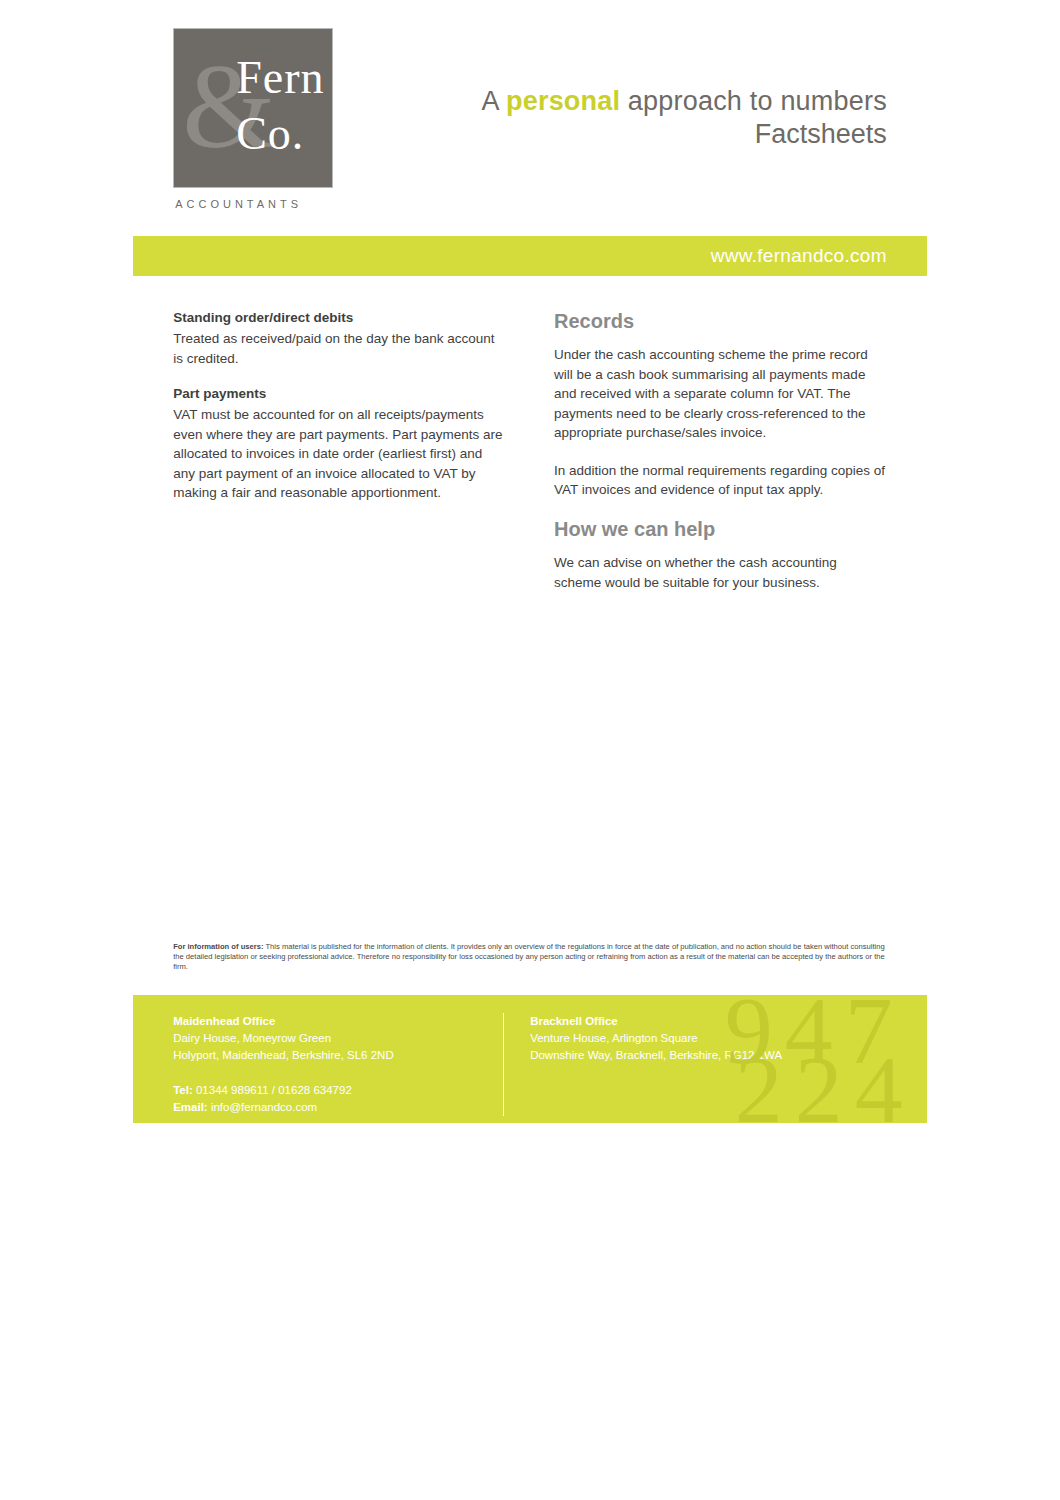& Fern Co.
ACCOUNTANTS
A personal approach to numbers
Factsheets
www.fernandco.com
Standing order/direct debits
Treated as received/paid on the day the bank account is credited.
Part payments
VAT must be accounted for on all receipts/payments even where they are part payments. Part payments are allocated to invoices in date order (earliest first) and any part payment of an invoice allocated to VAT by making a fair and reasonable apportionment.
Records
Under the cash accounting scheme the prime record will be a cash book summarising all payments made and received with a separate column for VAT. The payments need to be clearly cross-referenced to the appropriate purchase/sales invoice.
In addition the normal requirements regarding copies of VAT invoices and evidence of input tax apply.
How we can help
We can advise on whether the cash accounting scheme would be suitable for your business.
For information of users: This material is published for the information of clients. It provides only an overview of the regulations in force at the date of publication, and no action should be taken without consulting the detailed legislation or seeking professional advice. Therefore no responsibility for loss occasioned by any person acting or refraining from action as a result of the material can be accepted by the authors or the firm.
Maidenhead Office
Dairy House, Moneyrow Green
Holyport, Maidenhead, Berkshire, SL6 2ND
Tel: 01344 989611 / 01628 634792
Email: info@fernandco.com
Bracknell Office
Venture House, Arlington Square
Downshire Way, Bracknell, Berkshire, RG12 1WA
9 4 7 2 2 4